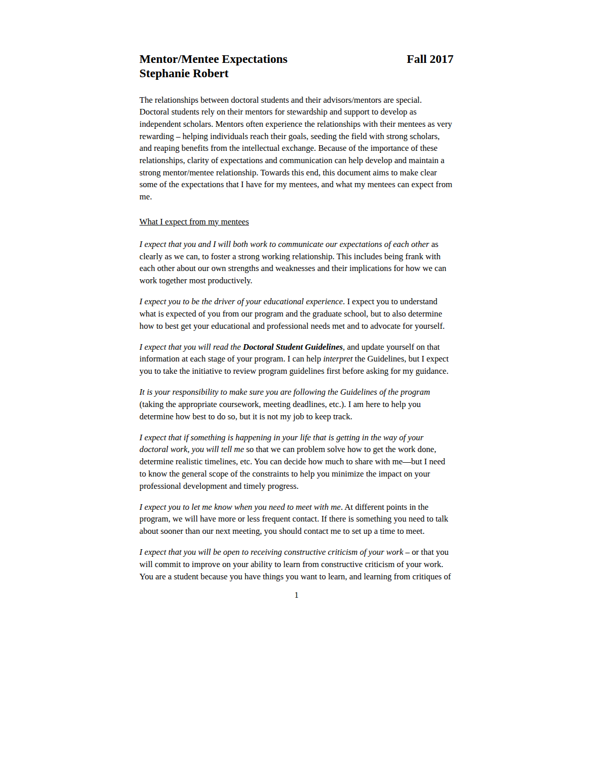Mentor/Mentee Expectations Fall 2017
Stephanie Robert
The relationships between doctoral students and their advisors/mentors are special. Doctoral students rely on their mentors for stewardship and support to develop as independent scholars. Mentors often experience the relationships with their mentees as very rewarding – helping individuals reach their goals, seeding the field with strong scholars, and reaping benefits from the intellectual exchange. Because of the importance of these relationships, clarity of expectations and communication can help develop and maintain a strong mentor/mentee relationship. Towards this end, this document aims to make clear some of the expectations that I have for my mentees, and what my mentees can expect from me.
What I expect from my mentees
I expect that you and I will both work to communicate our expectations of each other as clearly as we can, to foster a strong working relationship. This includes being frank with each other about our own strengths and weaknesses and their implications for how we can work together most productively.
I expect you to be the driver of your educational experience. I expect you to understand what is expected of you from our program and the graduate school, but to also determine how to best get your educational and professional needs met and to advocate for yourself.
I expect that you will read the Doctoral Student Guidelines, and update yourself on that information at each stage of your program. I can help interpret the Guidelines, but I expect you to take the initiative to review program guidelines first before asking for my guidance.
It is your responsibility to make sure you are following the Guidelines of the program (taking the appropriate coursework, meeting deadlines, etc.). I am here to help you determine how best to do so, but it is not my job to keep track.
I expect that if something is happening in your life that is getting in the way of your doctoral work, you will tell me so that we can problem solve how to get the work done, determine realistic timelines, etc. You can decide how much to share with me—but I need to know the general scope of the constraints to help you minimize the impact on your professional development and timely progress.
I expect you to let me know when you need to meet with me. At different points in the program, we will have more or less frequent contact. If there is something you need to talk about sooner than our next meeting, you should contact me to set up a time to meet.
I expect that you will be open to receiving constructive criticism of your work – or that you will commit to improve on your ability to learn from constructive criticism of your work. You are a student because you have things you want to learn, and learning from critiques of
1